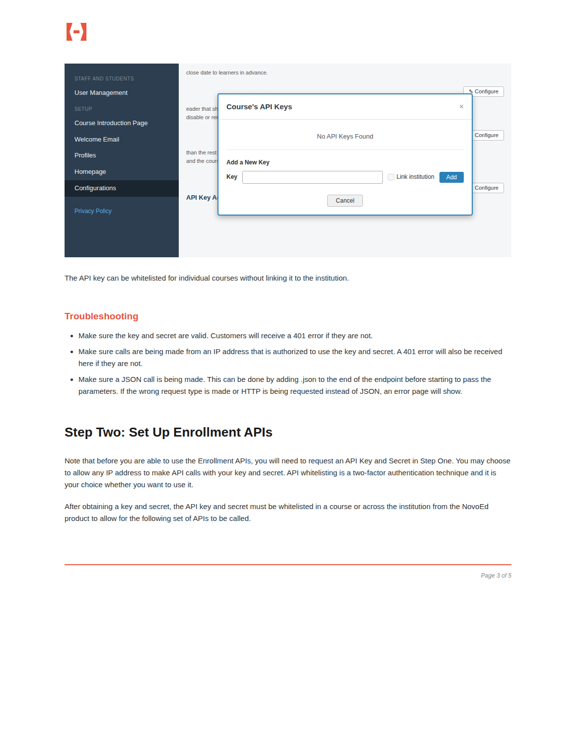Staff and Students
User Management
Setup
Course Introduction Page
Welcome Email
Profiles
Homepage
Configurations
Privacy Policy
close date to learners in advance.
✎ Configure
eader that shows up on
disable or remove the
✎ Configure
than the rest of the
and the course will inherit
API Key Access ✎ Configure
Course's API Keys ×
No API Keys Found
Add a New Key
Key
Link institution Add
Cancel
The API key can be whitelisted for individual courses without linking it to the institution.
Troubleshooting
Make sure the key and secret are valid. Customers will receive a 401 error if they are not.
Make sure calls are being made from an IP address that is authorized to use the key and secret. A 401 error will also be received here if they are not.
Make sure a JSON call is being made. This can be done by adding .json to the end of the endpoint before starting to pass the parameters. If the wrong request type is made or HTTP is being requested instead of JSON, an error page will show.
Step Two: Set Up Enrollment APIs
Note that before you are able to use the Enrollment APIs, you will need to request an API Key and Secret in Step One. You may choose to allow any IP address to make API calls with your key and secret. API whitelisting is a two-factor authentication technique and it is your choice whether you want to use it.
After obtaining a key and secret, the API key and secret must be whitelisted in a course or across the institution from the NovoEd product to allow for the following set of APIs to be called.
Page 3 of 5